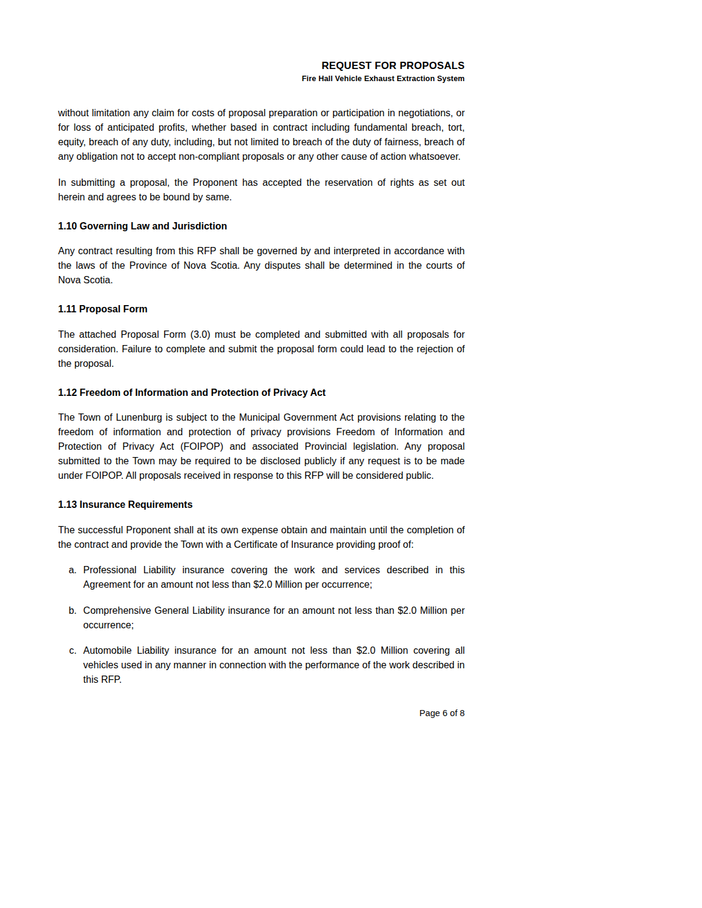REQUEST FOR PROPOSALS
Fire Hall Vehicle Exhaust Extraction System
without limitation any claim for costs of proposal preparation or participation in negotiations, or for loss of anticipated profits, whether based in contract including fundamental breach, tort, equity, breach of any duty, including, but not limited to breach of the duty of fairness, breach of any obligation not to accept non-compliant proposals or any other cause of action whatsoever.
In submitting a proposal, the Proponent has accepted the reservation of rights as set out herein and agrees to be bound by same.
1.10 Governing Law and Jurisdiction
Any contract resulting from this RFP shall be governed by and interpreted in accordance with the laws of the Province of Nova Scotia. Any disputes shall be determined in the courts of Nova Scotia.
1.11 Proposal Form
The attached Proposal Form (3.0) must be completed and submitted with all proposals for consideration. Failure to complete and submit the proposal form could lead to the rejection of the proposal.
1.12 Freedom of Information and Protection of Privacy Act
The Town of Lunenburg is subject to the Municipal Government Act provisions relating to the freedom of information and protection of privacy provisions Freedom of Information and Protection of Privacy Act (FOIPOP) and associated Provincial legislation. Any proposal submitted to the Town may be required to be disclosed publicly if any request is to be made under FOIPOP. All proposals received in response to this RFP will be considered public.
1.13 Insurance Requirements
The successful Proponent shall at its own expense obtain and maintain until the completion of the contract and provide the Town with a Certificate of Insurance providing proof of:
Professional Liability insurance covering the work and services described in this Agreement for an amount not less than $2.0 Million per occurrence;
Comprehensive General Liability insurance for an amount not less than $2.0 Million per occurrence;
Automobile Liability insurance for an amount not less than $2.0 Million covering all vehicles used in any manner in connection with the performance of the work described in this RFP.
Page 6 of 8